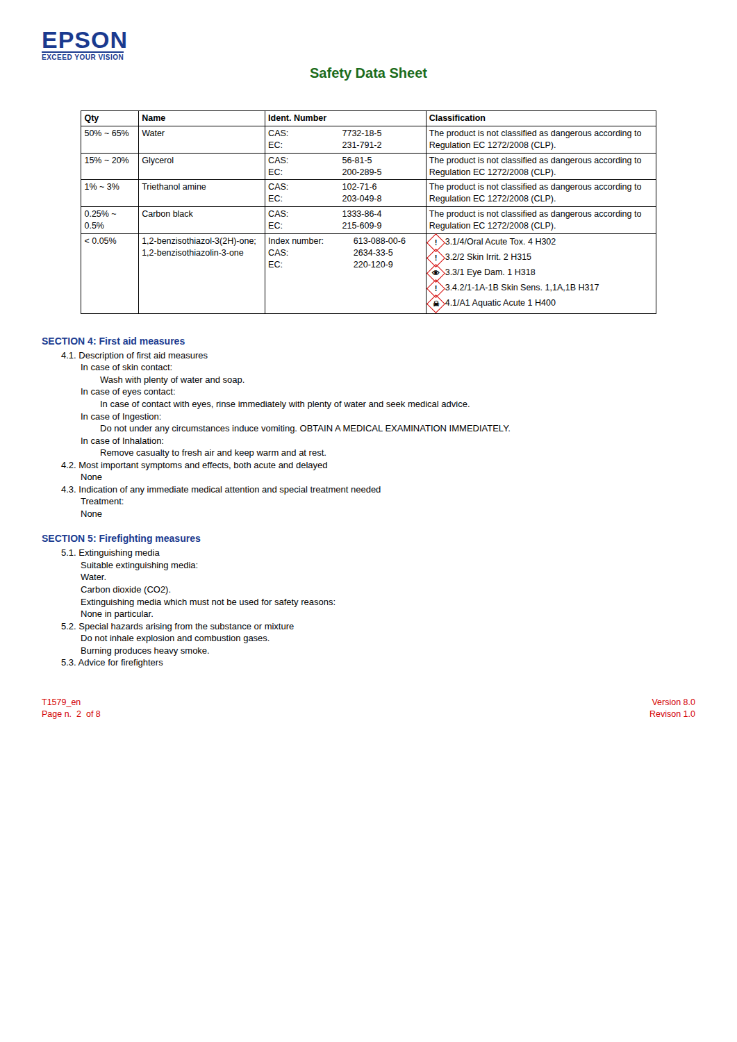EPSON
EXCEED YOUR VISION
Safety Data Sheet
| Qty | Name | Ident. Number | Classification |
| --- | --- | --- | --- |
| 50% ~ 65% | Water | CAS: 7732-18-5 EC: 231-791-2 | The product is not classified as dangerous according to Regulation EC 1272/2008 (CLP). |
| 15% ~ 20% | Glycerol | CAS: 56-81-5 EC: 200-289-5 | The product is not classified as dangerous according to Regulation EC 1272/2008 (CLP). |
| 1% ~ 3% | Triethanol amine | CAS: 102-71-6 EC: 203-049-8 | The product is not classified as dangerous according to Regulation EC 1272/2008 (CLP). |
| 0.25% ~ 0.5% | Carbon black | CAS: 1333-86-4 EC: 215-609-9 | The product is not classified as dangerous according to Regulation EC 1272/2008 (CLP). |
| < 0.05% | 1,2-benzisothiazol-3(2H)-one; 1,2-benzisothiazolin-3-one | Index number: 613-088-00-6 CAS: 2634-33-5 EC: 220-120-9 | ! 3.1/4/Oral Acute Tox. 4 H302 ! 3.2/2 Skin Irrit. 2 H315 👁 3.3/1 Eye Dam. 1 H318 ! 3.4.2/1-1A-1B Skin Sens. 1,1A,1B H317 ☠ 4.1/A1 Aquatic Acute 1 H400 |
SECTION 4: First aid measures
4.1. Description of first aid measures
In case of skin contact:
Wash with plenty of water and soap.
In case of eyes contact:
In case of contact with eyes, rinse immediately with plenty of water and seek medical advice.
In case of Ingestion:
Do not under any circumstances induce vomiting. OBTAIN A MEDICAL EXAMINATION IMMEDIATELY.
In case of Inhalation:
Remove casualty to fresh air and keep warm and at rest.
4.2. Most important symptoms and effects, both acute and delayed
None
4.3. Indication of any immediate medical attention and special treatment needed
Treatment:
None
SECTION 5: Firefighting measures
5.1. Extinguishing media
Suitable extinguishing media:
Water.
Carbon dioxide (CO2).
Extinguishing media which must not be used for safety reasons:
None in particular.
5.2. Special hazards arising from the substance or mixture
Do not inhale explosion and combustion gases.
Burning produces heavy smoke.
5.3. Advice for firefighters
T1579_en
Page n. 2 of 8
Version 8.0
Revison 1.0